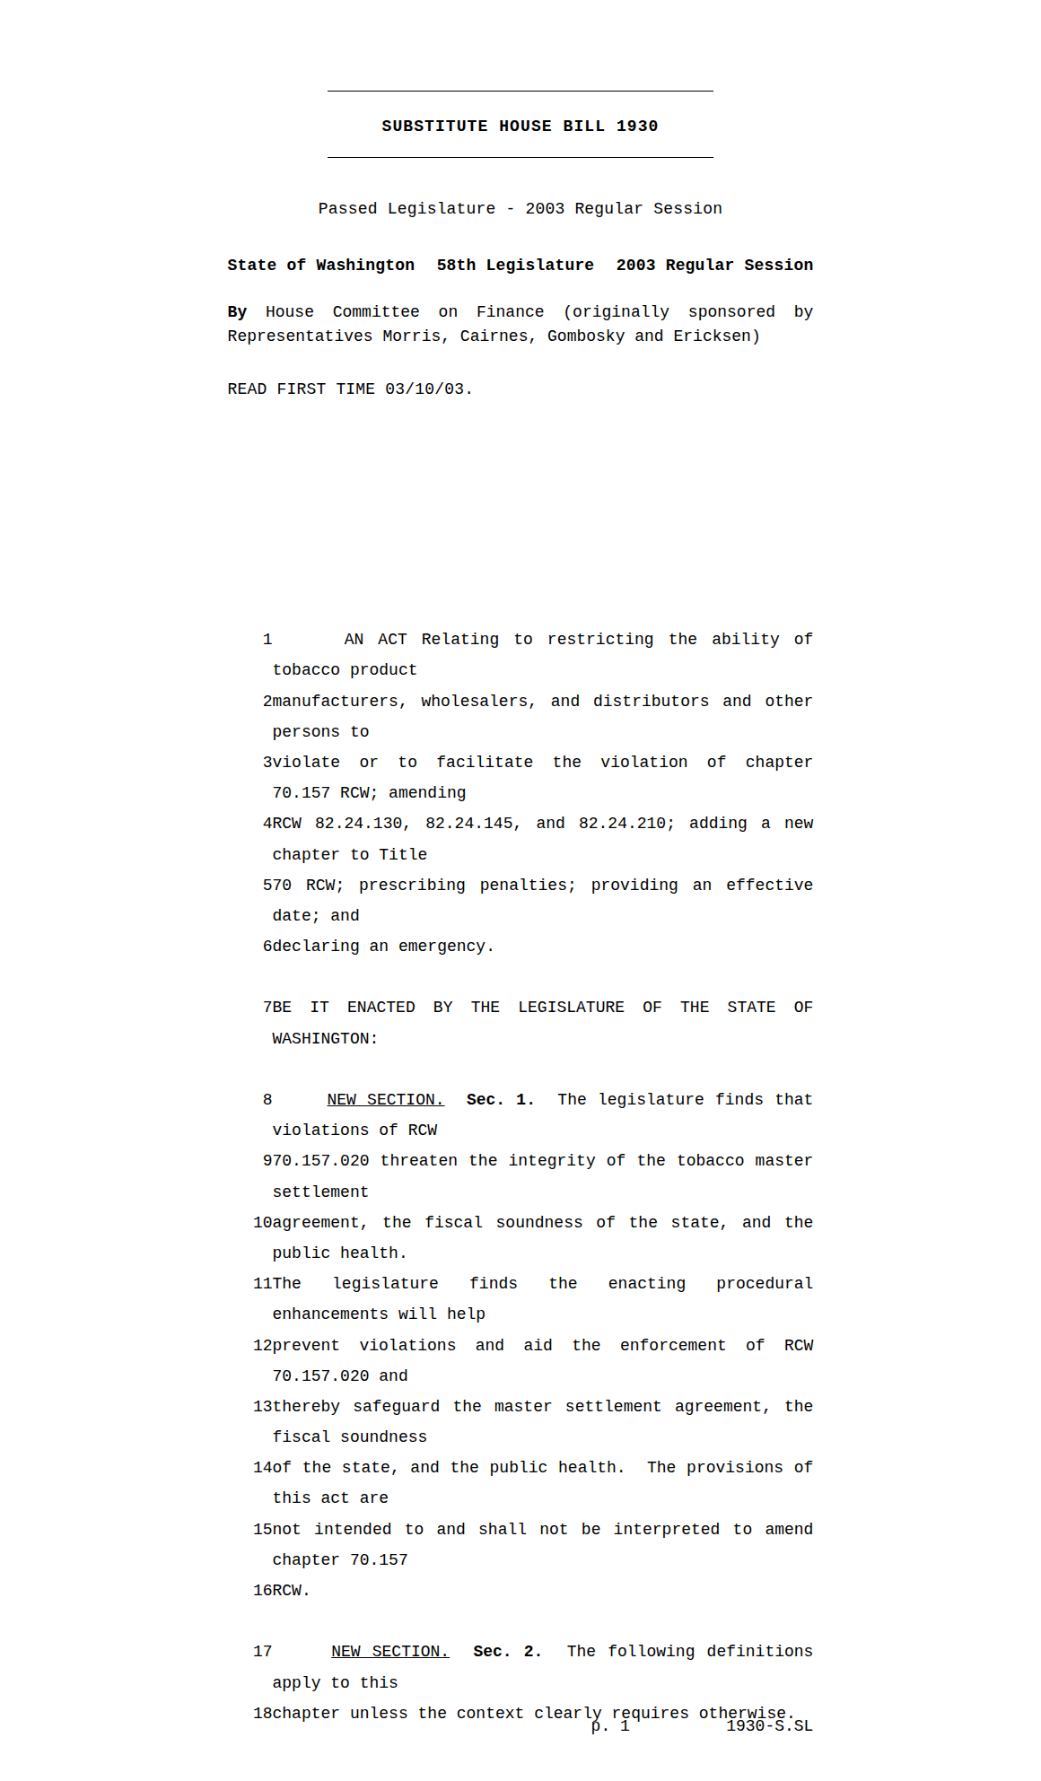SUBSTITUTE HOUSE BILL 1930
Passed Legislature - 2003 Regular Session
State of Washington 58th Legislature 2003 Regular Session
By House Committee on Finance (originally sponsored by Representatives Morris, Cairnes, Gombosky and Ericksen)
READ FIRST TIME 03/10/03.
| 1 | AN ACT Relating to restricting the ability of tobacco product |
| 2 | manufacturers, wholesalers, and distributors and other persons to |
| 3 | violate or to facilitate the violation of chapter 70.157 RCW; amending |
| 4 | RCW 82.24.130, 82.24.145, and 82.24.210; adding a new chapter to Title |
| 5 | 70 RCW; prescribing penalties; providing an effective date; and |
| 6 | declaring an emergency. |
| 7 | BE IT ENACTED BY THE LEGISLATURE OF THE STATE OF WASHINGTON: |
| 8 | NEW SECTION. Sec. 1. The legislature finds that violations of RCW |
| 9 | 70.157.020 threaten the integrity of the tobacco master settlement |
| 10 | agreement, the fiscal soundness of the state, and the public health. |
| 11 | The legislature finds the enacting procedural enhancements will help |
| 12 | prevent violations and aid the enforcement of RCW 70.157.020 and |
| 13 | thereby safeguard the master settlement agreement, the fiscal soundness |
| 14 | of the state, and the public health. The provisions of this act are |
| 15 | not intended to and shall not be interpreted to amend chapter 70.157 |
| 16 | RCW. |
| 17 | NEW SECTION. Sec. 2. The following definitions apply to this |
| 18 | chapter unless the context clearly requires otherwise. |
p. 1 1930-S.SL